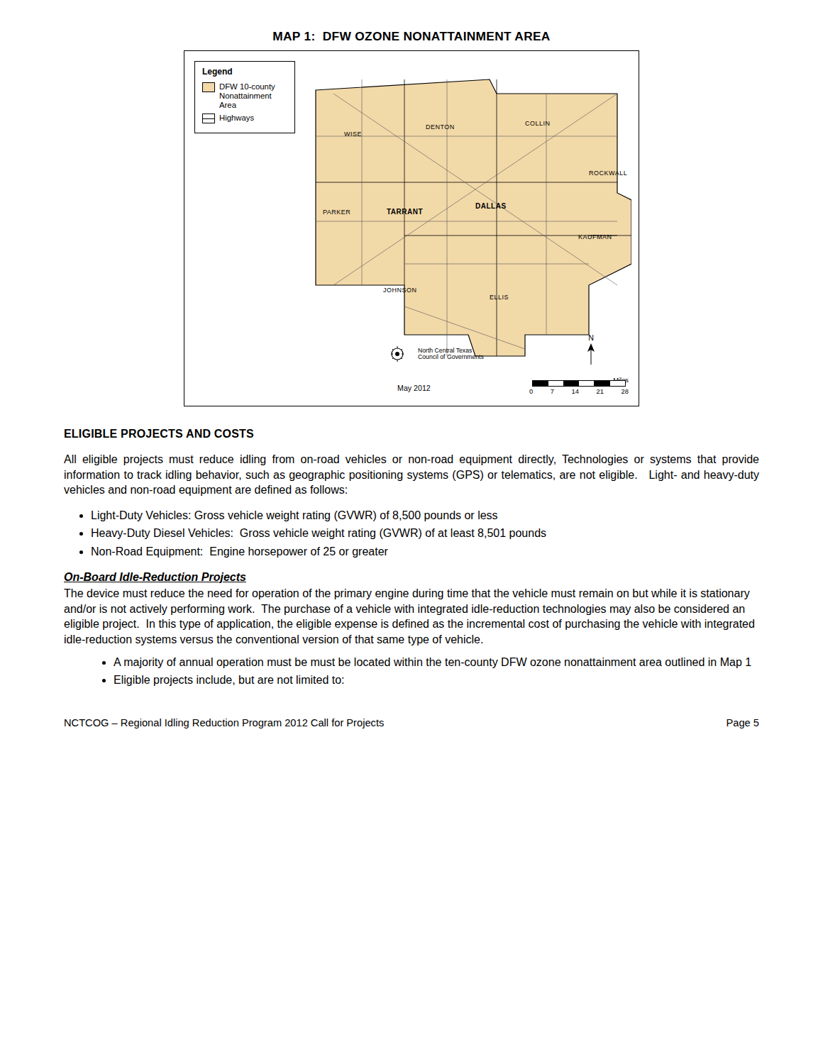MAP 1: DFW OZONE NONATTAINMENT AREA
Legend
DFW 10-county
Nonattainment Area
Highways
WISE DENTON COLLIN ROCKWALL PARKER TARRANT DALLAS KAUFMAN JOHNSON ELLIS
North Central Texas
Council of Governments
May 2012
N
Miles
07142128
ELIGIBLE PROJECTS AND COSTS
All eligible projects must reduce idling from on-road vehicles or non-road equipment directly, Technologies or systems that provide information to track idling behavior, such as geographic positioning systems (GPS) or telematics, are not eligible. Light- and heavy-duty vehicles and non-road equipment are defined as follows:
Light-Duty Vehicles: Gross vehicle weight rating (GVWR) of 8,500 pounds or less
Heavy-Duty Diesel Vehicles: Gross vehicle weight rating (GVWR) of at least 8,501 pounds
Non-Road Equipment: Engine horsepower of 25 or greater
On-Board Idle-Reduction Projects
The device must reduce the need for operation of the primary engine during time that the vehicle must remain on but while it is stationary and/or is not actively performing work. The purchase of a vehicle with integrated idle-reduction technologies may also be considered an eligible project. In this type of application, the eligible expense is defined as the incremental cost of purchasing the vehicle with integrated idle-reduction systems versus the conventional version of that same type of vehicle.
A majority of annual operation must be must be located within the ten-county DFW ozone nonattainment area outlined in Map 1
Eligible projects include, but are not limited to:
NCTCOG – Regional Idling Reduction Program 2012 Call for Projects Page 5